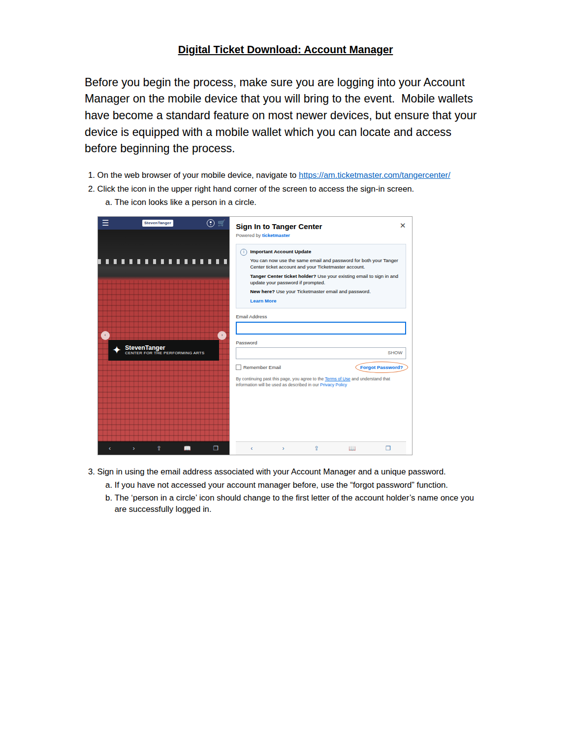Digital Ticket Download: Account Manager
Before you begin the process, make sure you are logging into your Account Manager on the mobile device that you will bring to the event. Mobile wallets have become a standard feature on most newer devices, but ensure that your device is equipped with a mobile wallet which you can locate and access before beginning the process.
On the web browser of your mobile device, navigate to https://am.ticketmaster.com/tangercenter/
Click the icon in the upper right hand corner of the screen to access the sign-in screen.
The icon looks like a person in a circle.
☰ StevenTanger 🛒
‹
›
✦ StevenTanger CENTER FOR THE PERFORMING ARTS
‹ › ⇪ 📖 ❐
Sign In to Tanger Center
Powered by ticketmaster
✕
i
Important Account Update
You can now use the same email and password for both your Tanger Center ticket account and your Ticketmaster account.
Tanger Center ticket holder? Use your existing email to sign in and update your password if prompted.
New here? Use your Ticketmaster email and password.
Learn More
Email Address
Password
SHOW
Remember Email Forgot Password?
By continuing past this page, you agree to the Terms of Use and understand that information will be used as described in our Privacy Policy
‹ › ⇪ 📖 ❐
Sign in using the email address associated with your Account Manager and a unique password.
If you have not accessed your account manager before, use the “forgot password” function.
The ‘person in a circle’ icon should change to the first letter of the account holder’s name once you are successfully logged in.